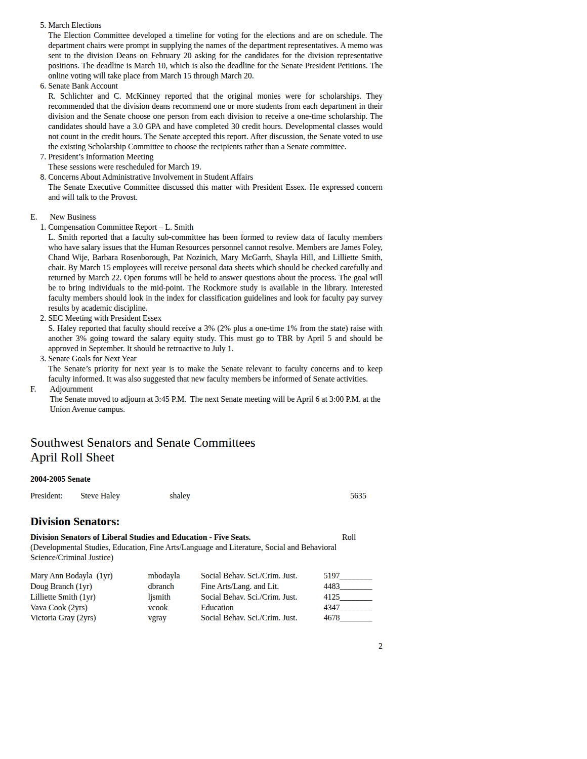March Elections
The Election Committee developed a timeline for voting for the elections and are on schedule. The department chairs were prompt in supplying the names of the department representatives. A memo was sent to the division Deans on February 20 asking for the candidates for the division representative positions. The deadline is March 10, which is also the deadline for the Senate President Petitions. The online voting will take place from March 15 through March 20.
Senate Bank Account
R. Schlichter and C. McKinney reported that the original monies were for scholarships. They recommended that the division deans recommend one or more students from each department in their division and the Senate choose one person from each division to receive a one-time scholarship. The candidates should have a 3.0 GPA and have completed 30 credit hours. Developmental classes would not count in the credit hours. The Senate accepted this report. After discussion, the Senate voted to use the existing Scholarship Committee to choose the recipients rather than a Senate committee.
President’s Information Meeting
These sessions were rescheduled for March 19.
Concerns About Administrative Involvement in Student Affairs
The Senate Executive Committee discussed this matter with President Essex. He expressed concern and will talk to the Provost.
E. New Business
Compensation Committee Report – L. Smith
L. Smith reported that a faculty sub-committee has been formed to review data of faculty members who have salary issues that the Human Resources personnel cannot resolve. Members are James Foley, Chand Wije, Barbara Rosenborough, Pat Nozinich, Mary McGarrh, Shayla Hill, and Lilliette Smith, chair. By March 15 employees will receive personal data sheets which should be checked carefully and returned by March 22. Open forums will be held to answer questions about the process. The goal will be to bring individuals to the mid-point. The Rockmore study is available in the library. Interested faculty members should look in the index for classification guidelines and look for faculty pay survey results by academic discipline.
SEC Meeting with President Essex
S. Haley reported that faculty should receive a 3% (2% plus a one-time 1% from the state) raise with another 3% going toward the salary equity study. This must go to TBR by April 5 and should be approved in September. It should be retroactive to July 1.
Senate Goals for Next Year
The Senate’s priority for next year is to make the Senate relevant to faculty concerns and to keep faculty informed. It was also suggested that new faculty members be informed of Senate activities.
F.
Adjournment
The Senate moved to adjourn at 3:45 P.M. The next Senate meeting will be April 6 at 3:00 P.M. at the Union Avenue campus.
Southwest Senators and Senate Committees
April Roll Sheet
2004-2005 Senate
President: Steve Haley shaley 5635
Division Senators:
Division Senators of Liberal Studies and Education - Five Seats. Roll
(Developmental Studies, Education, Fine Arts/Language and Literature, Social and Behavioral Science/Criminal Justice)
| Mary Ann Bodayla (1yr) | mbodayla | Social Behav. Sci./Crim. Just. | 5197________ |
| Doug Branch (1yr) | dbranch | Fine Arts/Lang. and Lit. | 4483________ |
| Lilliette Smith (1yr) | ljsmith | Social Behav. Sci./Crim. Just. | 4125________ |
| Vava Cook (2yrs) | vcook | Education | 4347________ |
| Victoria Gray (2yrs) | vgray | Social Behav. Sci./Crim. Just. | 4678________ |
2